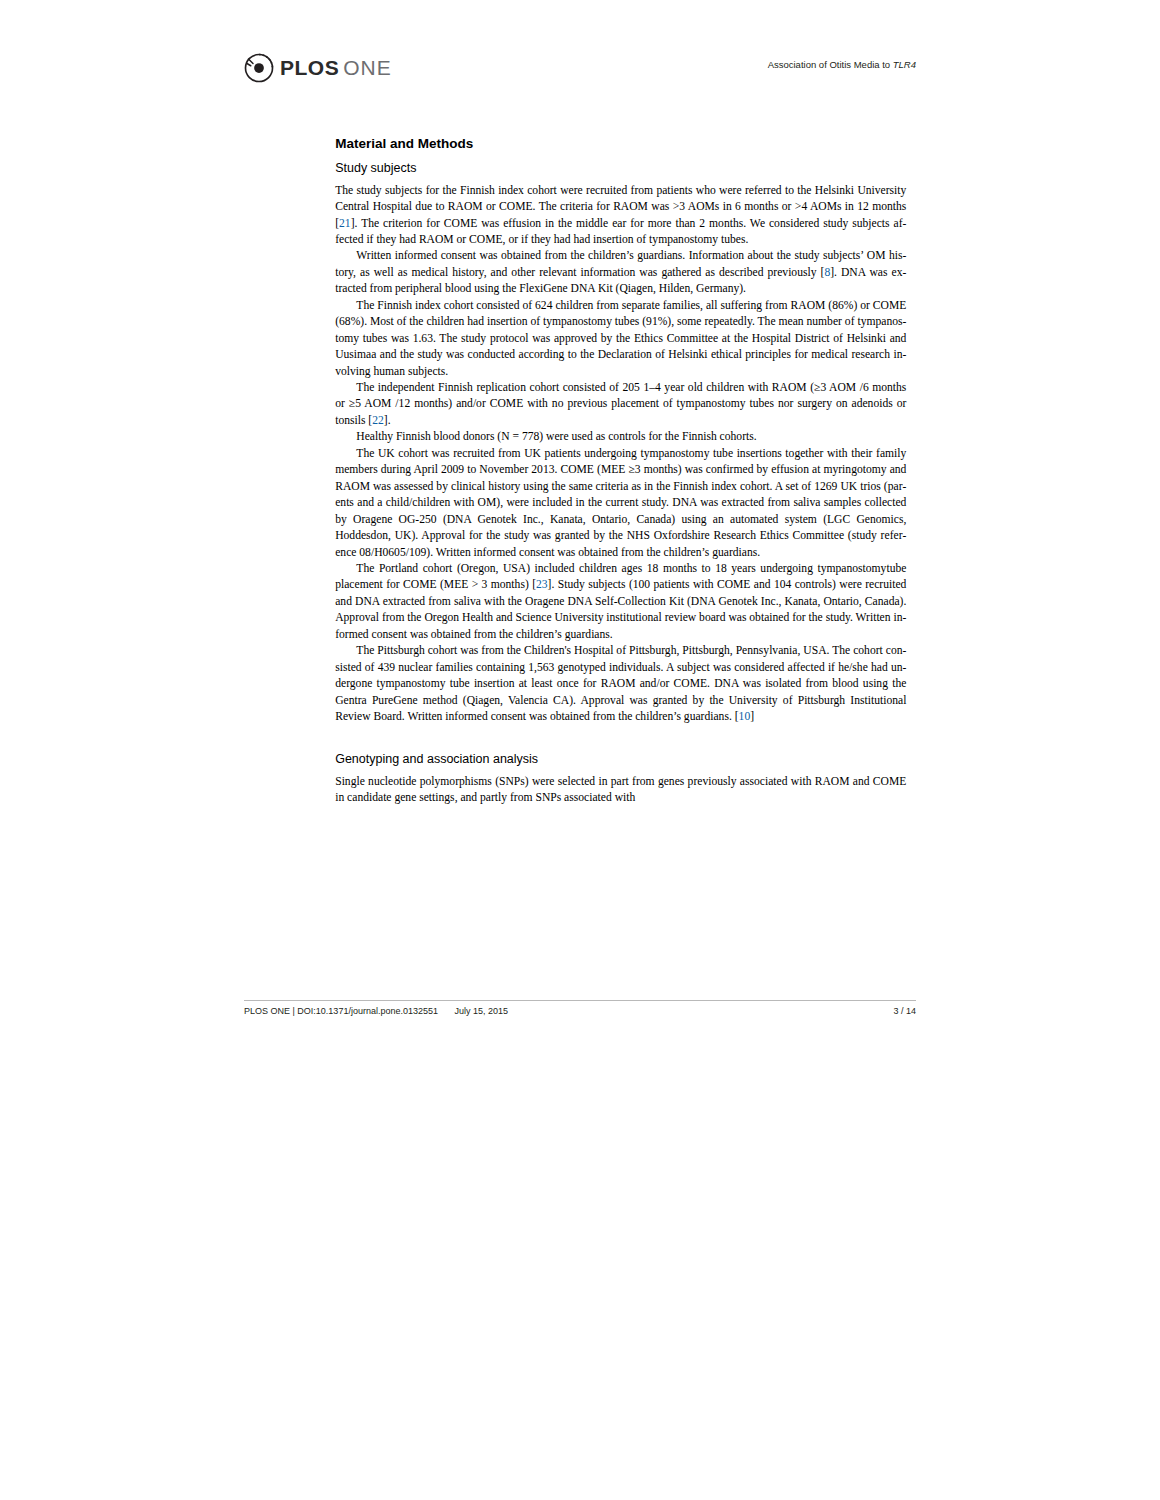PLOSONE
Association of Otitis Media to TLR4
Material and Methods
Study subjects
The study subjects for the Finnish index cohort were recruited from patients who were referred to the Helsinki University Central Hospital due to RAOM or COME. The criteria for RAOM was >3 AOMs in 6 months or >4 AOMs in 12 months [21]. The criterion for COME was effusion in the middle ear for more than 2 months. We considered study subjects affected if they had RAOM or COME, or if they had had insertion of tympanostomy tubes.
Written informed consent was obtained from the children’s guardians. Information about the study subjects’ OM history, as well as medical history, and other relevant information was gathered as described previously [8]. DNA was extracted from peripheral blood using the FlexiGene DNA Kit (Qiagen, Hilden, Germany).
The Finnish index cohort consisted of 624 children from separate families, all suffering from RAOM (86%) or COME (68%). Most of the children had insertion of tympanostomy tubes (91%), some repeatedly. The mean number of tympanostomy tubes was 1.63. The study protocol was approved by the Ethics Committee at the Hospital District of Helsinki and Uusimaa and the study was conducted according to the Declaration of Helsinki ethical principles for medical research involving human subjects.
The independent Finnish replication cohort consisted of 205 1–4 year old children with RAOM (≥3 AOM /6 months or ≥5 AOM /12 months) and/or COME with no previous placement of tympanostomy tubes nor surgery on adenoids or tonsils [22].
Healthy Finnish blood donors (N = 778) were used as controls for the Finnish cohorts.
The UK cohort was recruited from UK patients undergoing tympanostomy tube insertions together with their family members during April 2009 to November 2013. COME (MEE ≥3 months) was confirmed by effusion at myringotomy and RAOM was assessed by clinical history using the same criteria as in the Finnish index cohort. A set of 1269 UK trios (parents and a child/children with OM), were included in the current study. DNA was extracted from saliva samples collected by Oragene OG-250 (DNA Genotek Inc., Kanata, Ontario, Canada) using an automated system (LGC Genomics, Hoddesdon, UK). Approval for the study was granted by the NHS Oxfordshire Research Ethics Committee (study reference 08/H0605/109). Written informed consent was obtained from the children’s guardians.
The Portland cohort (Oregon, USA) included children ages 18 months to 18 years undergoing tympanostomytube placement for COME (MEE > 3 months) [23]. Study subjects (100 patients with COME and 104 controls) were recruited and DNA extracted from saliva with the Oragene DNA Self-Collection Kit (DNA Genotek Inc., Kanata, Ontario, Canada). Approval from the Oregon Health and Science University institutional review board was obtained for the study. Written informed consent was obtained from the children’s guardians.
The Pittsburgh cohort was from the Children's Hospital of Pittsburgh, Pittsburgh, Pennsylvania, USA. The cohort consisted of 439 nuclear families containing 1,563 genotyped individuals. A subject was considered affected if he/she had undergone tympanostomy tube insertion at least once for RAOM and/or COME. DNA was isolated from blood using the Gentra PureGene method (Qiagen, Valencia CA). Approval was granted by the University of Pittsburgh Institutional Review Board. Written informed consent was obtained from the children’s guardians. [10]
Genotyping and association analysis
Single nucleotide polymorphisms (SNPs) were selected in part from genes previously associated with RAOM and COME in candidate gene settings, and partly from SNPs associated with
PLOS ONE | DOI:10.1371/journal.pone.0132551 July 15, 2015
3 / 14